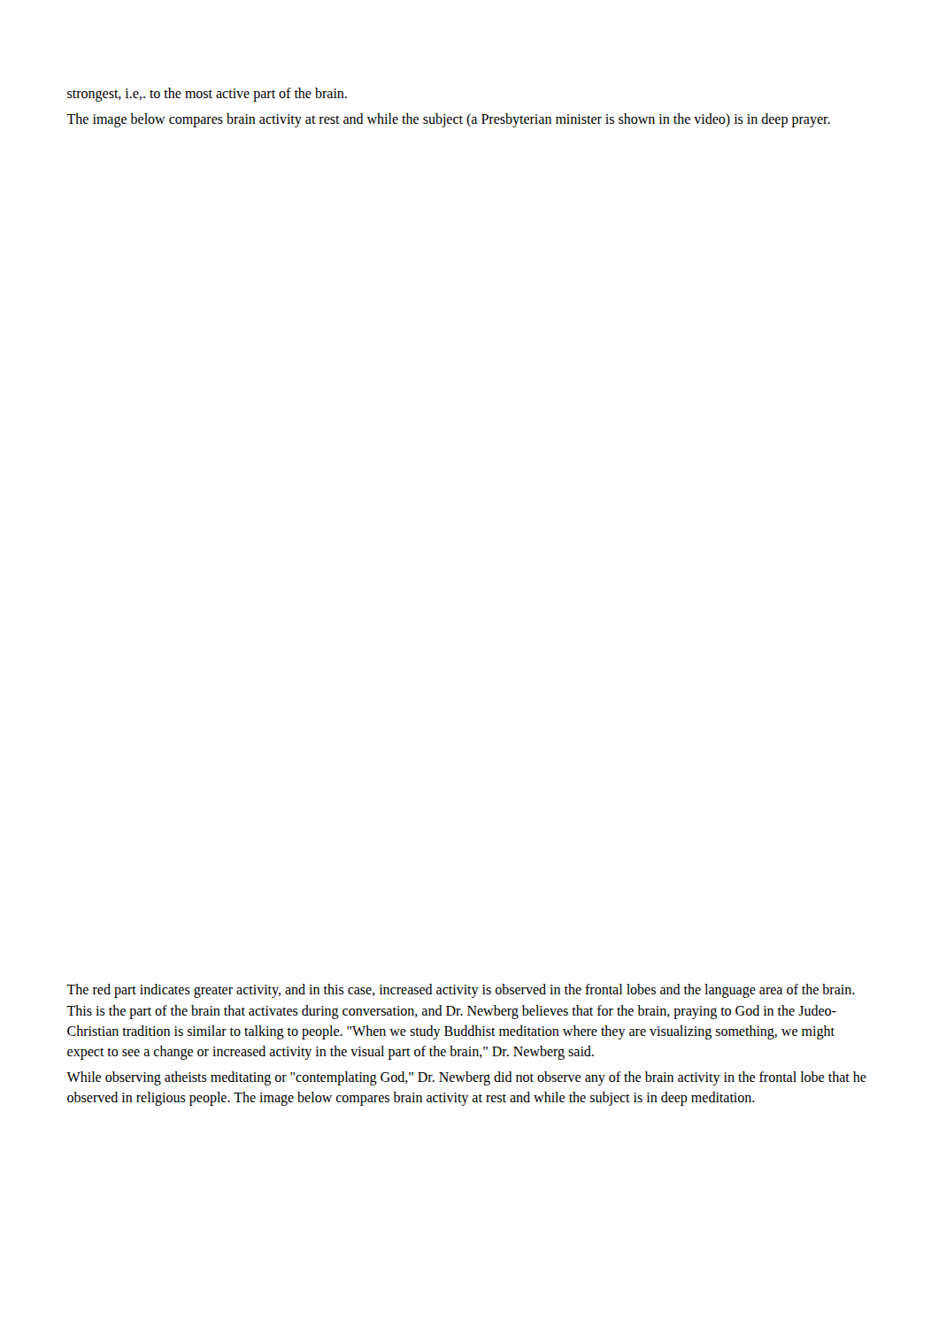strongest, i.e,. to the most active part of the brain.
The image below compares brain activity at rest and while the subject (a Presbyterian minister is shown in the video) is in deep prayer.
The red part indicates greater activity, and in this case, increased activity is observed in the frontal lobes and the language area of the brain. This is the part of the brain that activates during conversation, and Dr. Newberg believes that for the brain, praying to God in the Judeo-Christian tradition is similar to talking to people. "When we study Buddhist meditation where they are visualizing something, we might expect to see a change or increased activity in the visual part of the brain," Dr. Newberg said.
While observing atheists meditating or "contemplating God," Dr. Newberg did not observe any of the brain activity in the frontal lobe that he observed in religious people. The image below compares brain activity at rest and while the subject is in deep meditation.